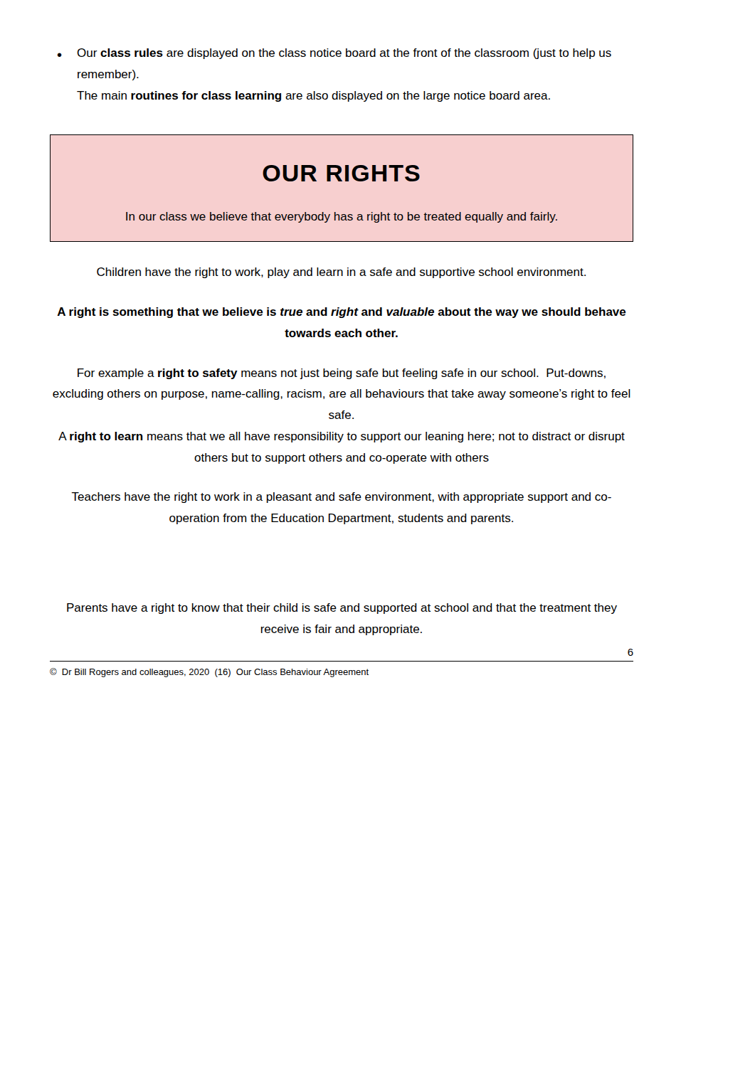Our class rules are displayed on the class notice board at the front of the classroom (just to help us remember).
The main routines for class learning are also displayed on the large notice board area.
OUR RIGHTS
In our class we believe that everybody has a right to be treated equally and fairly.
Children have the right to work, play and learn in a safe and supportive school environment.
A right is something that we believe is true and right and valuable about the way we should behave towards each other.
For example a right to safety means not just being safe but feeling safe in our school. Put-downs, excluding others on purpose, name-calling, racism, are all behaviours that take away someone’s right to feel safe.
A right to learn means that we all have responsibility to support our leaning here; not to distract or disrupt others but to support others and co-operate with others
Teachers have the right to work in a pleasant and safe environment, with appropriate support and co-operation from the Education Department, students and parents.
Parents have a right to know that their child is safe and supported at school and that the treatment they receive is fair and appropriate.
6 © Dr Bill Rogers and colleagues, 2020 (16) Our Class Behaviour Agreement